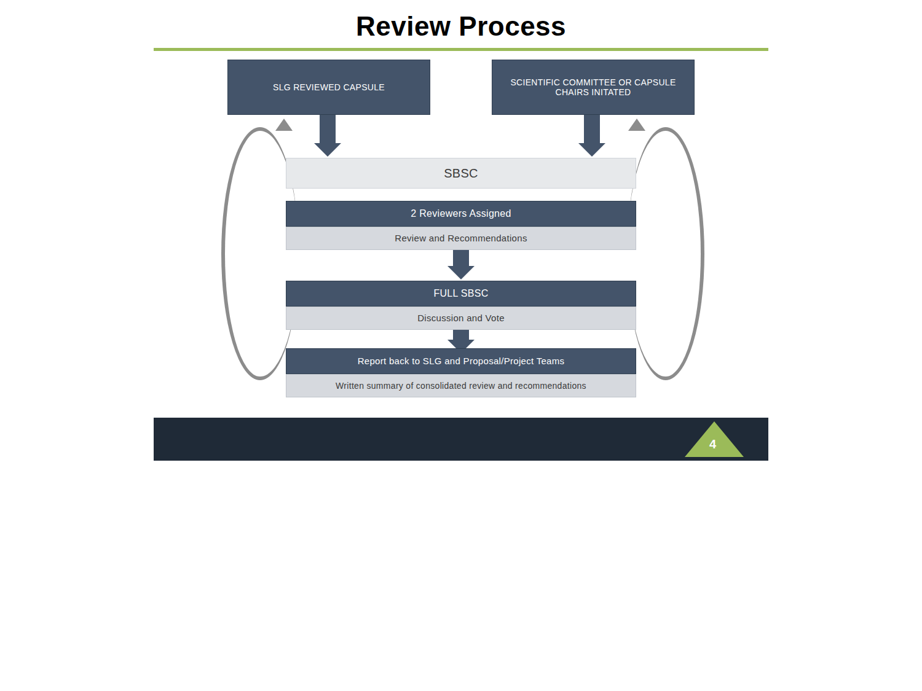Review Process
SLG REVIEWED CAPSULE
SCIENTIFIC COMMITTEE OR CAPSULE
CHAIRS INITATED
SBSC
2 Reviewers Assigned
Review and Recommendations
FULL SBSC
Discussion and Vote
Report back to SLG and Proposal/Project Teams
Written summary of consolidated review and recommendations
4